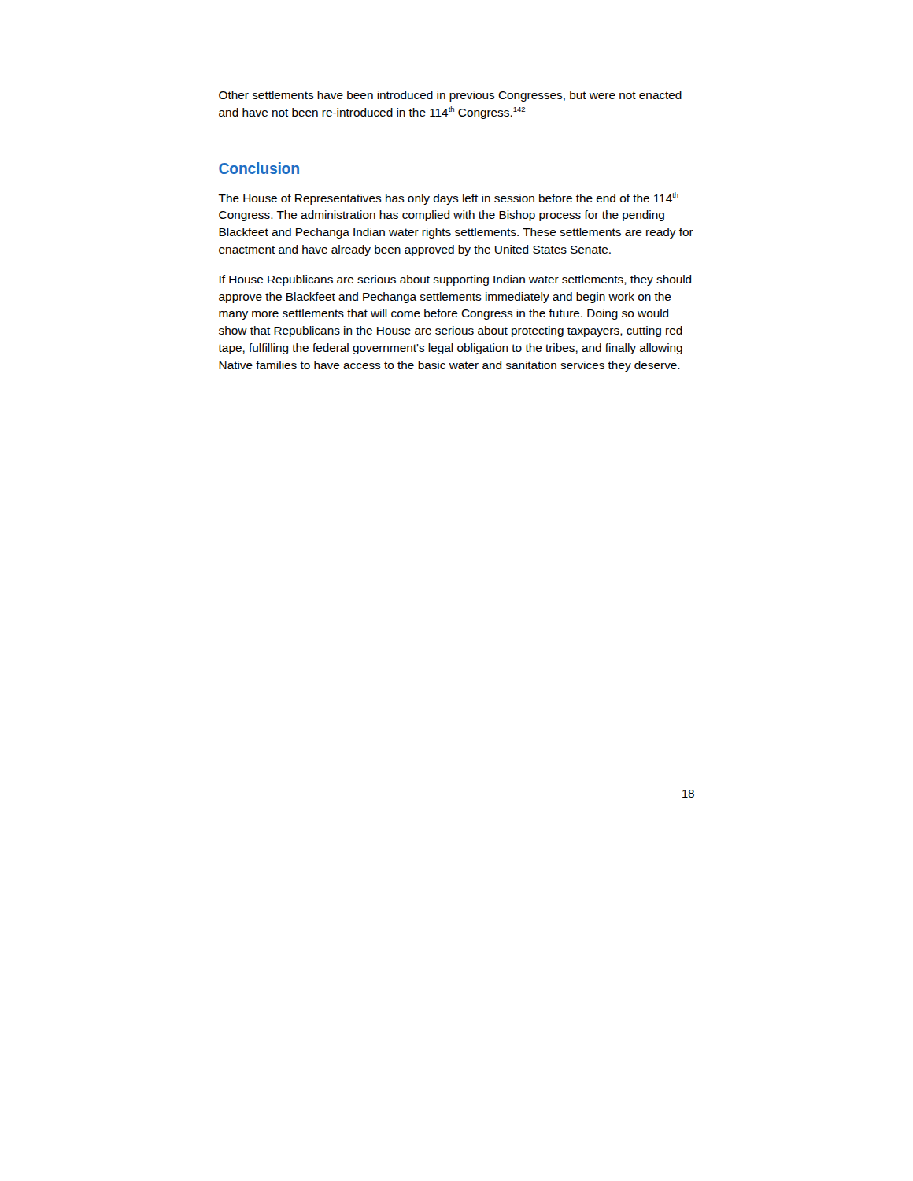Other settlements have been introduced in previous Congresses, but were not enacted and have not been re-introduced in the 114th Congress.142
Conclusion
The House of Representatives has only days left in session before the end of the 114th Congress. The administration has complied with the Bishop process for the pending Blackfeet and Pechanga Indian water rights settlements. These settlements are ready for enactment and have already been approved by the United States Senate.
If House Republicans are serious about supporting Indian water settlements, they should approve the Blackfeet and Pechanga settlements immediately and begin work on the many more settlements that will come before Congress in the future. Doing so would show that Republicans in the House are serious about protecting taxpayers, cutting red tape, fulfilling the federal government's legal obligation to the tribes, and finally allowing Native families to have access to the basic water and sanitation services they deserve.
18